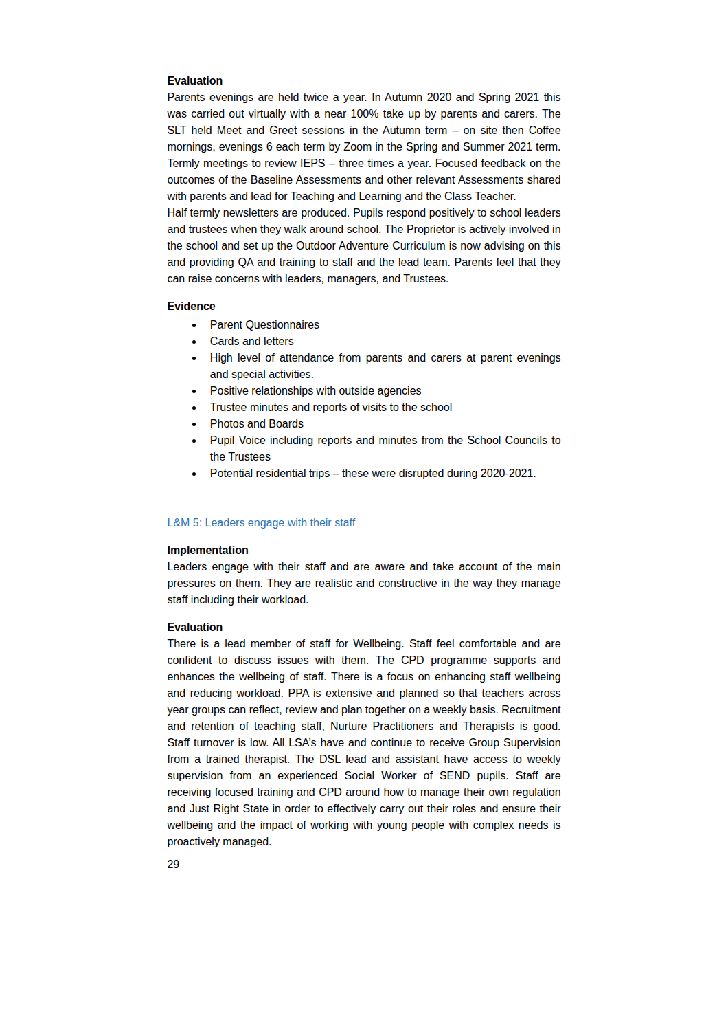Evaluation
Parents evenings are held twice a year. In Autumn 2020 and Spring 2021 this was carried out virtually with a near 100% take up by parents and carers. The SLT held Meet and Greet sessions in the Autumn term – on site then Coffee mornings, evenings 6 each term by Zoom in the Spring and Summer 2021 term. Termly meetings to review IEPS – three times a year. Focused feedback on the outcomes of the Baseline Assessments and other relevant Assessments shared with parents and lead for Teaching and Learning and the Class Teacher.
Half termly newsletters are produced. Pupils respond positively to school leaders and trustees when they walk around school. The Proprietor is actively involved in the school and set up the Outdoor Adventure Curriculum is now advising on this and providing QA and training to staff and the lead team. Parents feel that they can raise concerns with leaders, managers, and Trustees.
Evidence
Parent Questionnaires
Cards and letters
High level of attendance from parents and carers at parent evenings and special activities.
Positive relationships with outside agencies
Trustee minutes and reports of visits to the school
Photos and Boards
Pupil Voice including reports and minutes from the School Councils to the Trustees
Potential residential trips – these were disrupted during 2020-2021.
L&M 5: Leaders engage with their staff
Implementation
Leaders engage with their staff and are aware and take account of the main pressures on them. They are realistic and constructive in the way they manage staff including their workload.
Evaluation
There is a lead member of staff for Wellbeing. Staff feel comfortable and are confident to discuss issues with them. The CPD programme supports and enhances the wellbeing of staff. There is a focus on enhancing staff wellbeing and reducing workload. PPA is extensive and planned so that teachers across year groups can reflect, review and plan together on a weekly basis. Recruitment and retention of teaching staff, Nurture Practitioners and Therapists is good. Staff turnover is low. All LSA’s have and continue to receive Group Supervision from a trained therapist. The DSL lead and assistant have access to weekly supervision from an experienced Social Worker of SEND pupils. Staff are receiving focused training and CPD around how to manage their own regulation and Just Right State in order to effectively carry out their roles and ensure their wellbeing and the impact of working with young people with complex needs is proactively managed.
29